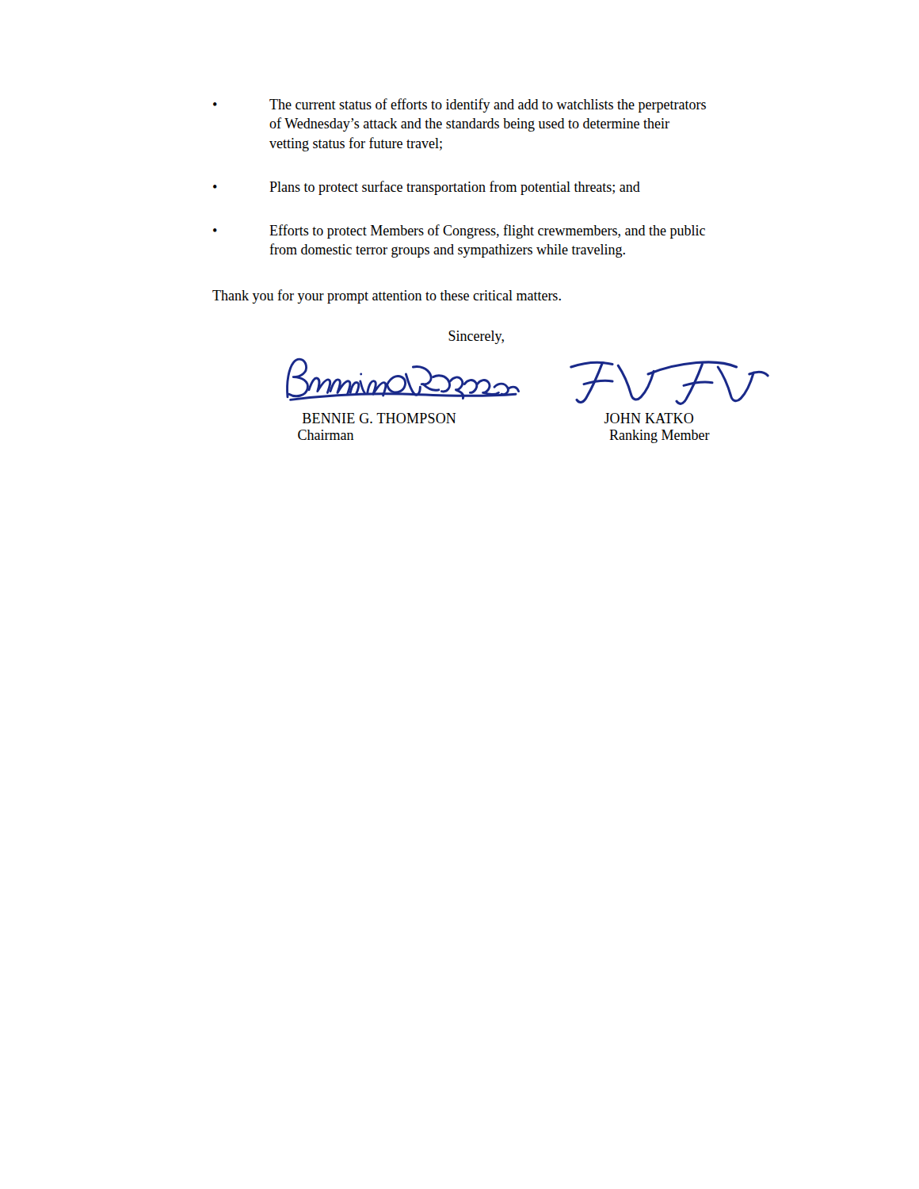The current status of efforts to identify and add to watchlists the perpetrators of Wednesday’s attack and the standards being used to determine their vetting status for future travel;
Plans to protect surface transportation from potential threats; and
Efforts to protect Members of Congress, flight crewmembers, and the public from domestic terror groups and sympathizers while traveling.
Thank you for your prompt attention to these critical matters.
Sincerely,
BENNIE G. THOMPSON
Chairman
JOHN KATKO
Ranking Member